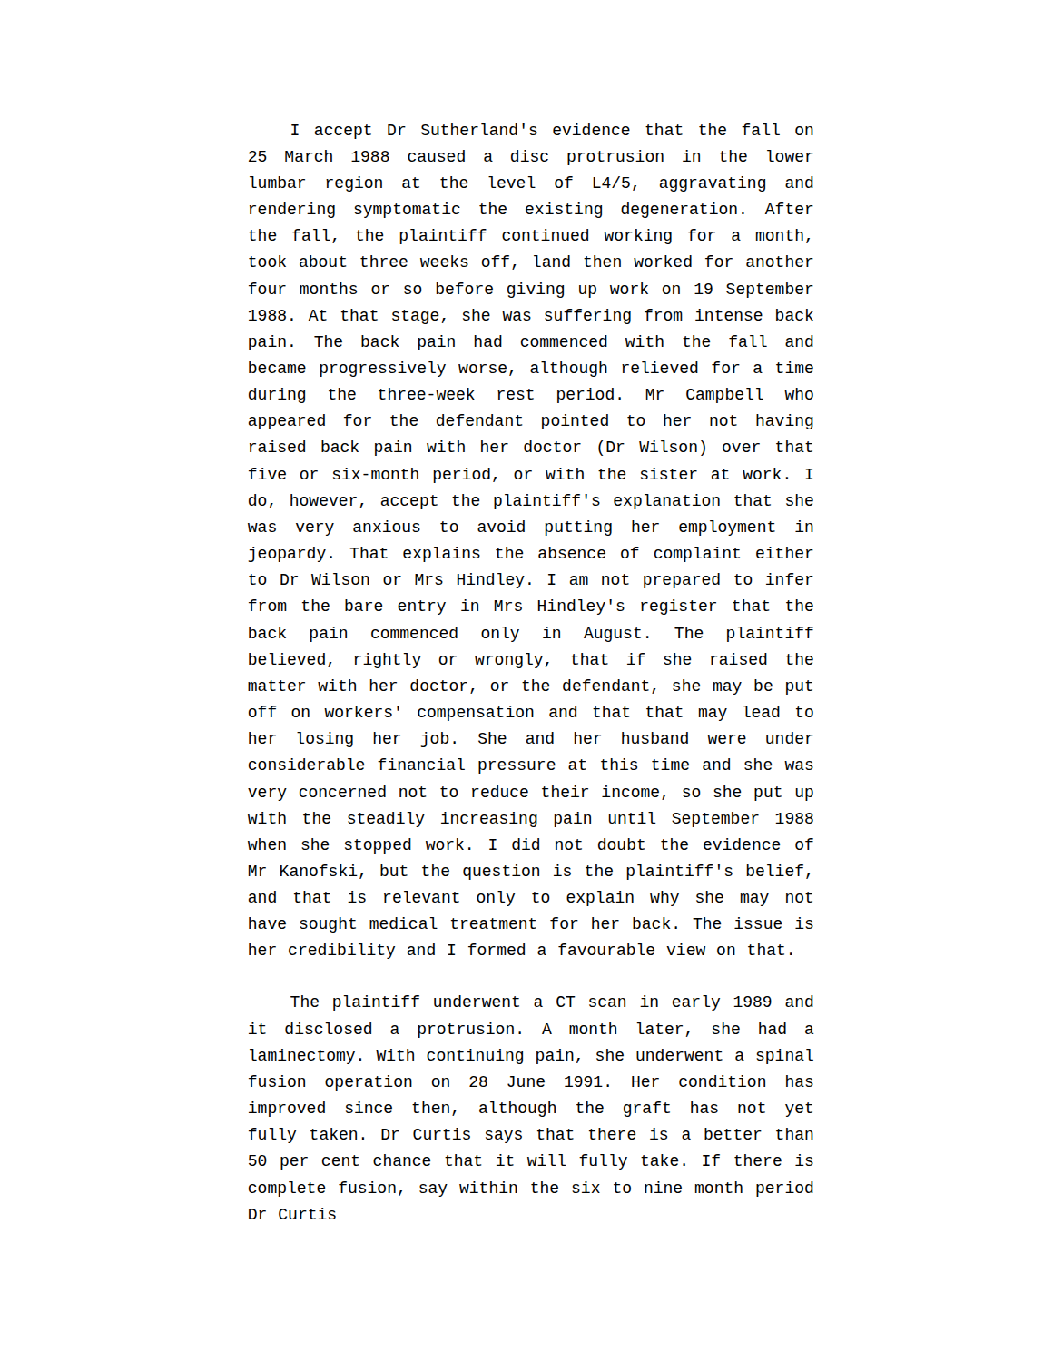I accept Dr Sutherland's evidence that the fall on 25 March 1988 caused a disc protrusion in the lower lumbar region at the level of L4/5, aggravating and rendering symptomatic the existing degeneration. After the fall, the plaintiff continued working for a month, took about three weeks off, land then worked for another four months or so before giving up work on 19 September 1988. At that stage, she was suffering from intense back pain. The back pain had commenced with the fall and became progressively worse, although relieved for a time during the three-week rest period. Mr Campbell who appeared for the defendant pointed to her not having raised back pain with her doctor (Dr Wilson) over that five or six-month period, or with the sister at work. I do, however, accept the plaintiff's explanation that she was very anxious to avoid putting her employment in jeopardy. That explains the absence of complaint either to Dr Wilson or Mrs Hindley. I am not prepared to infer from the bare entry in Mrs Hindley's register that the back pain commenced only in August. The plaintiff believed, rightly or wrongly, that if she raised the matter with her doctor, or the defendant, she may be put off on workers' compensation and that that may lead to her losing her job. She and her husband were under considerable financial pressure at this time and she was very concerned not to reduce their income, so she put up with the steadily increasing pain until September 1988 when she stopped work. I did not doubt the evidence of Mr Kanofski, but the question is the plaintiff's belief, and that is relevant only to explain why she may not have sought medical treatment for her back. The issue is her credibility and I formed a favourable view on that.
The plaintiff underwent a CT scan in early 1989 and it disclosed a protrusion. A month later, she had a laminectomy. With continuing pain, she underwent a spinal fusion operation on 28 June 1991. Her condition has improved since then, although the graft has not yet fully taken. Dr Curtis says that there is a better than 50 per cent chance that it will fully take. If there is complete fusion, say within the six to nine month period Dr Curtis